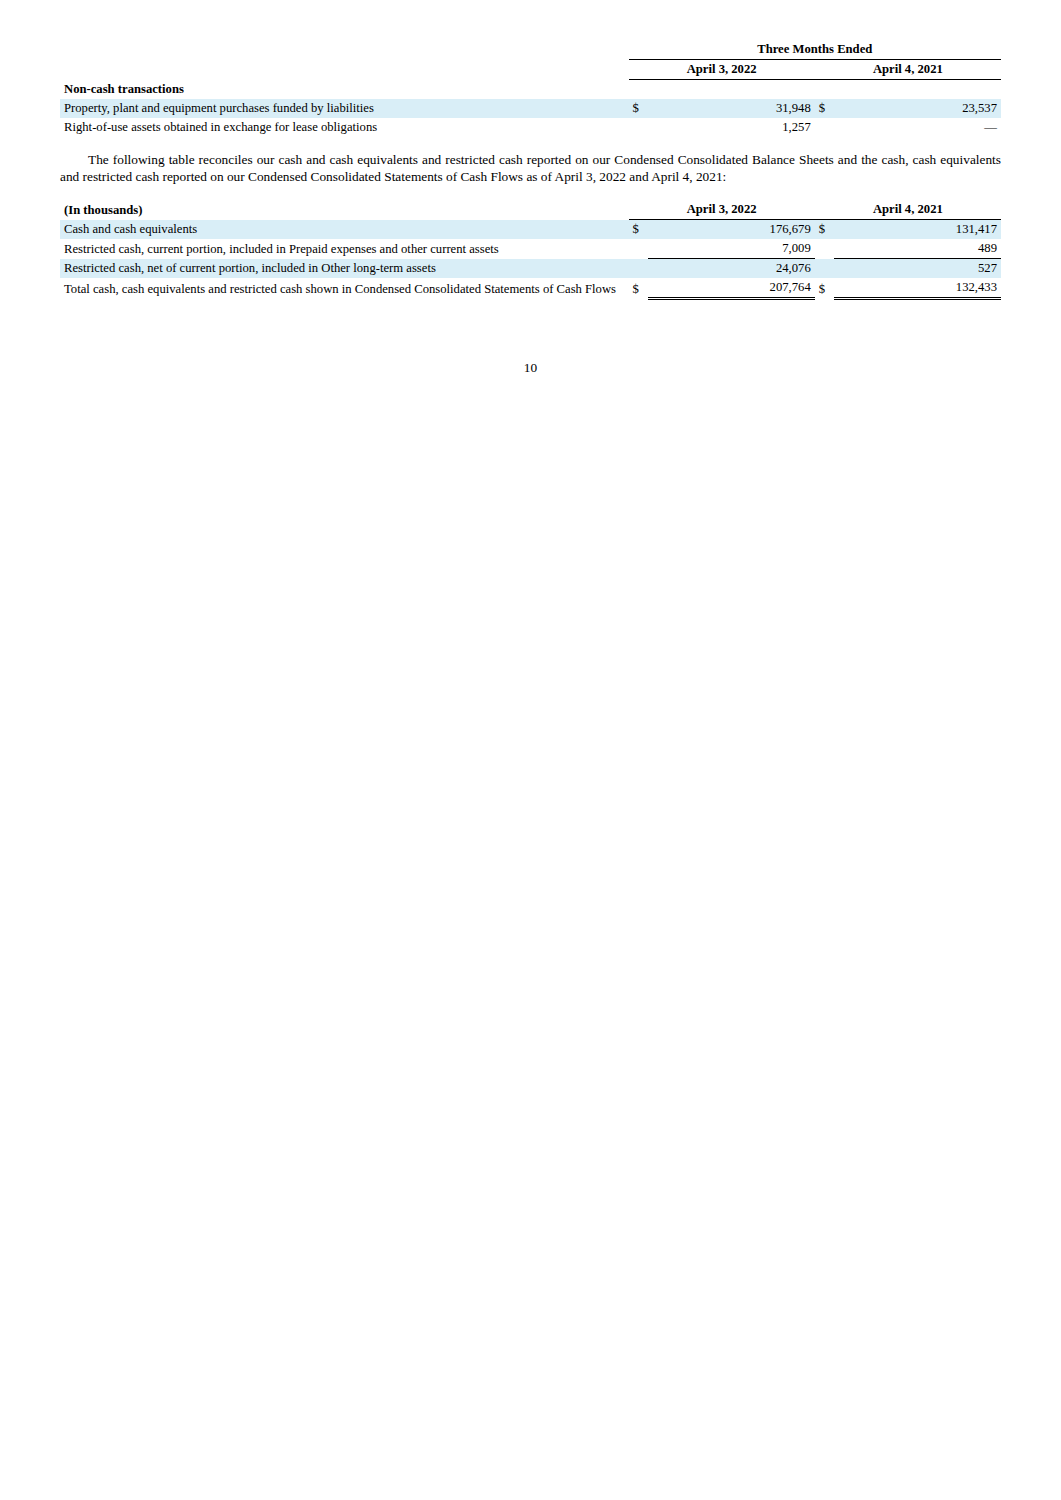| | Three Months Ended |
| | April 3, 2022 | April 4, 2021 |
| Non-cash transactions | | | | |
| Property, plant and equipment purchases funded by liabilities | $ | 31,948 | $ | 23,537 |
| Right-of-use assets obtained in exchange for lease obligations | | 1,257 | | — |
The following table reconciles our cash and cash equivalents and restricted cash reported on our Condensed Consolidated Balance Sheets and the cash, cash equivalents and restricted cash reported on our Condensed Consolidated Statements of Cash Flows as of April 3, 2022 and April 4, 2021:
| (In thousands) | April 3, 2022 | April 4, 2021 |
| Cash and cash equivalents | $ | 176,679 | $ | 131,417 |
| Restricted cash, current portion, included in Prepaid expenses and other current assets | | 7,009 | | 489 |
| Restricted cash, net of current portion, included in Other long-term assets | | 24,076 | | 527 |
| Total cash, cash equivalents and restricted cash shown in Condensed Consolidated Statements of Cash Flows | $ | 207,764 | $ | 132,433 |
10